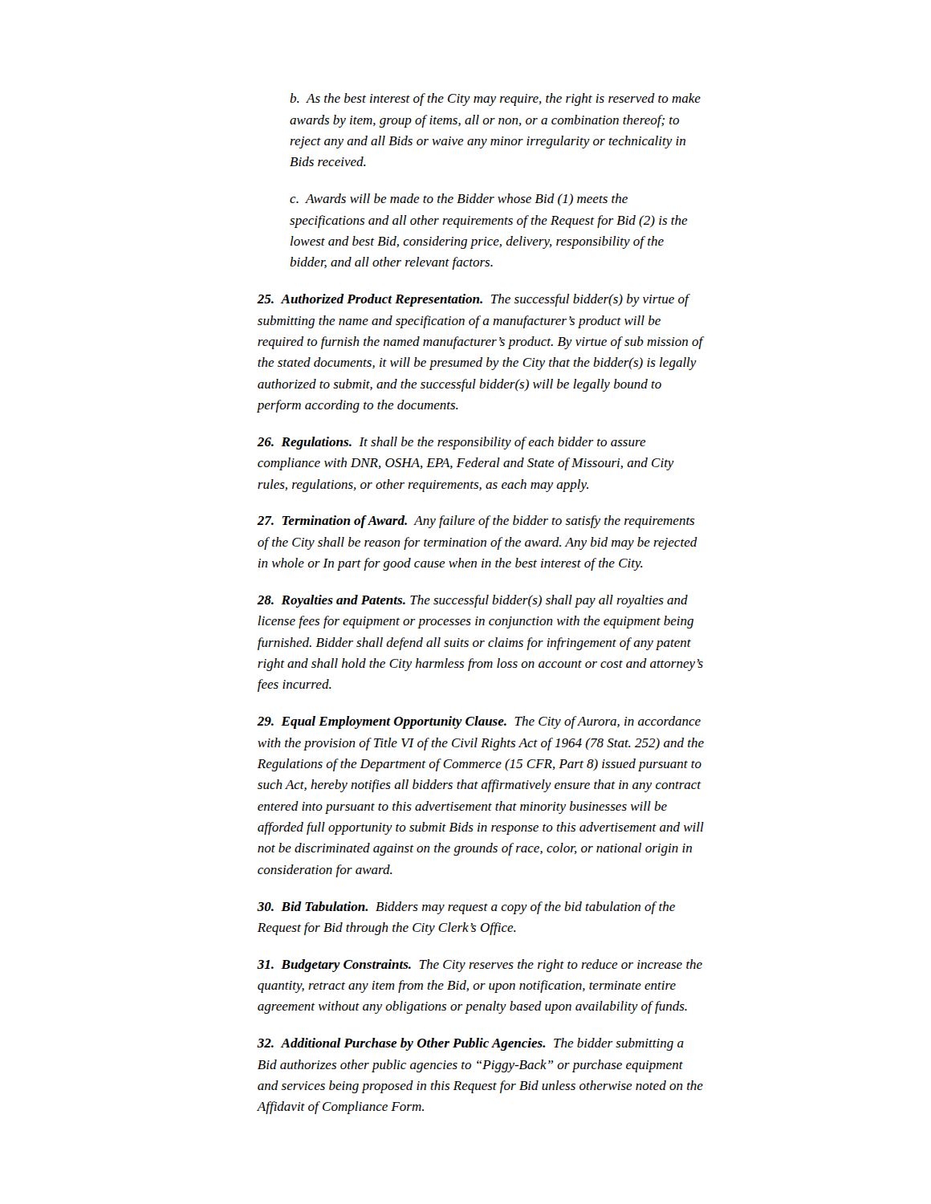b. As the best interest of the City may require, the right is reserved to make awards by item, group of items, all or non, or a combination thereof; to reject any and all Bids or waive any minor irregularity or technicality in Bids received.
c. Awards will be made to the Bidder whose Bid (1) meets the specifications and all other requirements of the Request for Bid (2) is the lowest and best Bid, considering price, delivery, responsibility of the bidder, and all other relevant factors.
25. Authorized Product Representation. The successful bidder(s) by virtue of submitting the name and specification of a manufacturer’s product will be required to furnish the named manufacturer’s product. By virtue of sub mission of the stated documents, it will be presumed by the City that the bidder(s) is legally authorized to submit, and the successful bidder(s) will be legally bound to perform according to the documents.
26. Regulations. It shall be the responsibility of each bidder to assure compliance with DNR, OSHA, EPA, Federal and State of Missouri, and City rules, regulations, or other requirements, as each may apply.
27. Termination of Award. Any failure of the bidder to satisfy the requirements of the City shall be reason for termination of the award. Any bid may be rejected in whole or In part for good cause when in the best interest of the City.
28. Royalties and Patents. The successful bidder(s) shall pay all royalties and license fees for equipment or processes in conjunction with the equipment being furnished. Bidder shall defend all suits or claims for infringement of any patent right and shall hold the City harmless from loss on account or cost and attorney’s fees incurred.
29. Equal Employment Opportunity Clause. The City of Aurora, in accordance with the provision of Title VI of the Civil Rights Act of 1964 (78 Stat. 252) and the Regulations of the Department of Commerce (15 CFR, Part 8) issued pursuant to such Act, hereby notifies all bidders that affirmatively ensure that in any contract entered into pursuant to this advertisement that minority businesses will be afforded full opportunity to submit Bids in response to this advertisement and will not be discriminated against on the grounds of race, color, or national origin in consideration for award.
30. Bid Tabulation. Bidders may request a copy of the bid tabulation of the Request for Bid through the City Clerk’s Office.
31. Budgetary Constraints. The City reserves the right to reduce or increase the quantity, retract any item from the Bid, or upon notification, terminate entire agreement without any obligations or penalty based upon availability of funds.
32. Additional Purchase by Other Public Agencies. The bidder submitting a Bid authorizes other public agencies to “Piggy-Back” or purchase equipment and services being proposed in this Request for Bid unless otherwise noted on the Affidavit of Compliance Form.